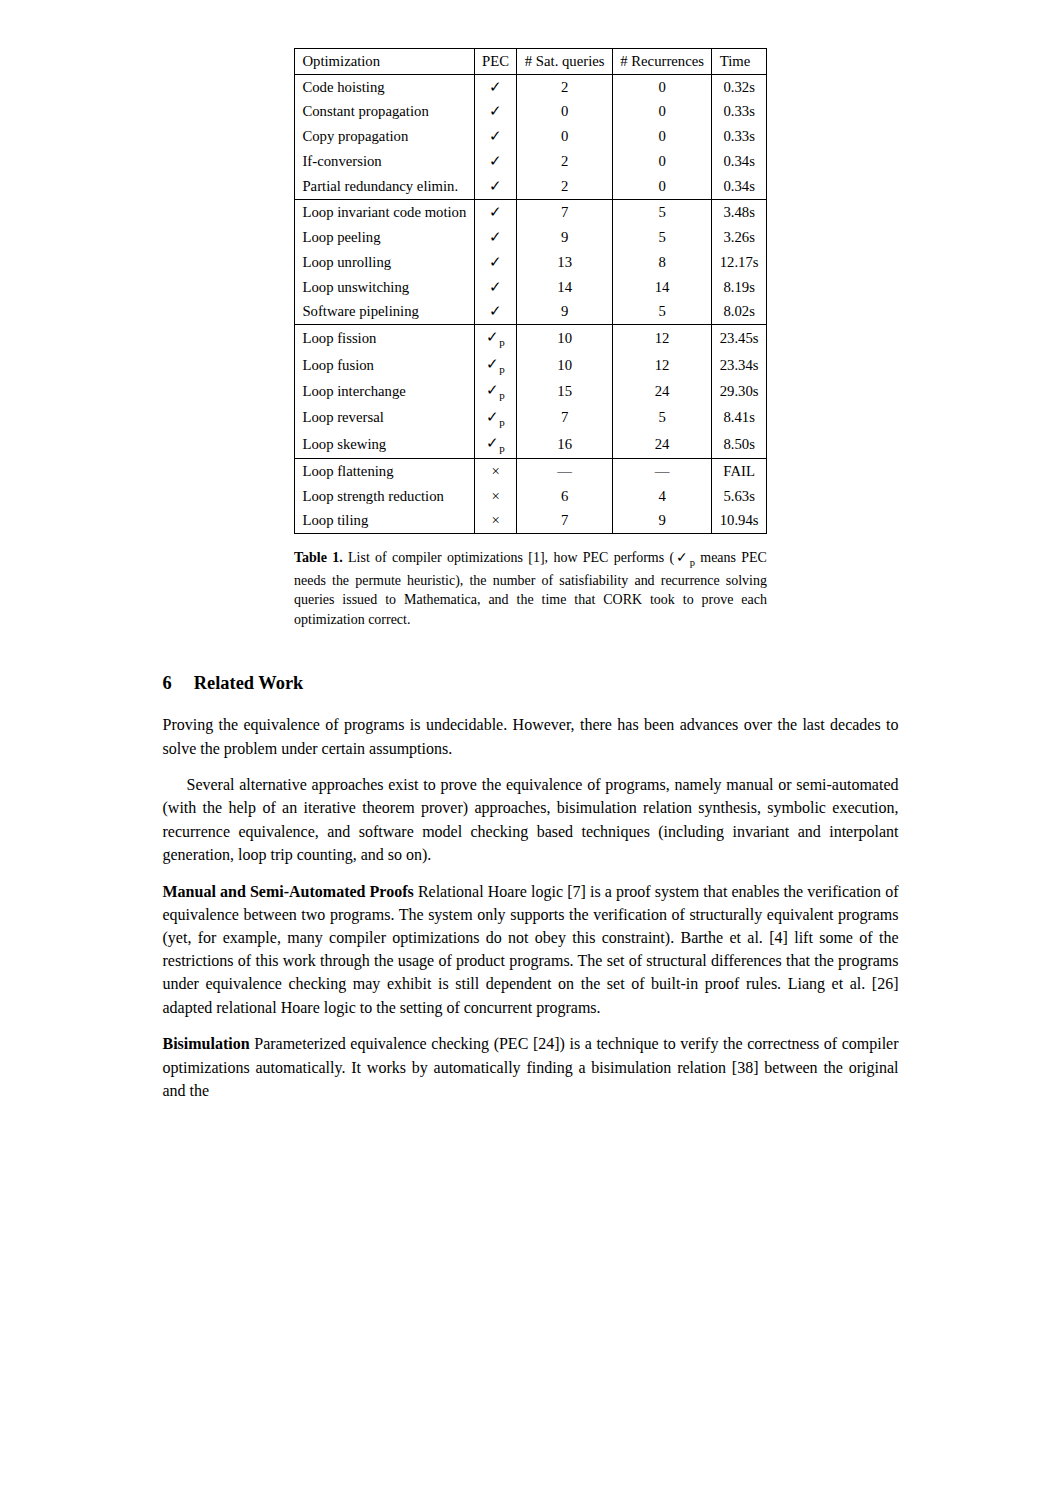Table 1. List of compiler optimizations [1], how PEC performs (✓ p means PEC needs the permute heuristic), the number of satisfiability and recurrence solving queries issued to Mathematica, and the time that CORK took to prove each optimization correct.
| Optimization | PEC | # Sat. queries | # Recurrences | Time |
| --- | --- | --- | --- | --- |
| Code hoisting | ✓ | 2 | 0 | 0.32s |
| Constant propagation | ✓ | 0 | 0 | 0.33s |
| Copy propagation | ✓ | 0 | 0 | 0.33s |
| If-conversion | ✓ | 2 | 0 | 0.34s |
| Partial redundancy elimin. | ✓ | 2 | 0 | 0.34s |
| Loop invariant code motion | ✓ | 7 | 5 | 3.48s |
| Loop peeling | ✓ | 9 | 5 | 3.26s |
| Loop unrolling | ✓ | 13 | 8 | 12.17s |
| Loop unswitching | ✓ | 14 | 14 | 8.19s |
| Software pipelining | ✓ | 9 | 5 | 8.02s |
| Loop fission | ✓ p | 10 | 12 | 23.45s |
| Loop fusion | ✓ p | 10 | 12 | 23.34s |
| Loop interchange | ✓ p | 15 | 24 | 29.30s |
| Loop reversal | ✓ p | 7 | 5 | 8.41s |
| Loop skewing | ✓ p | 16 | 24 | 8.50s |
| Loop flattening | × | — | — | FAIL |
| Loop strength reduction | × | 6 | 4 | 5.63s |
| Loop tiling | × | 7 | 9 | 10.94s |
6 Related Work
Proving the equivalence of programs is undecidable. However, there has been advances over the last decades to solve the problem under certain assumptions.
Several alternative approaches exist to prove the equivalence of programs, namely manual or semi-automated (with the help of an iterative theorem prover) approaches, bisimulation relation synthesis, symbolic execution, recurrence equivalence, and software model checking based techniques (including invariant and interpolant generation, loop trip counting, and so on).
Manual and Semi-Automated Proofs Relational Hoare logic [7] is a proof system that enables the verification of equivalence between two programs. The system only supports the verification of structurally equivalent programs (yet, for example, many compiler optimizations do not obey this constraint). Barthe et al. [4] lift some of the restrictions of this work through the usage of product programs. The set of structural differences that the programs under equivalence checking may exhibit is still dependent on the set of built-in proof rules. Liang et al. [26] adapted relational Hoare logic to the setting of concurrent programs.
Bisimulation Parameterized equivalence checking (PEC [24]) is a technique to verify the correctness of compiler optimizations automatically. It works by automatically finding a bisimulation relation [38] between the original and the